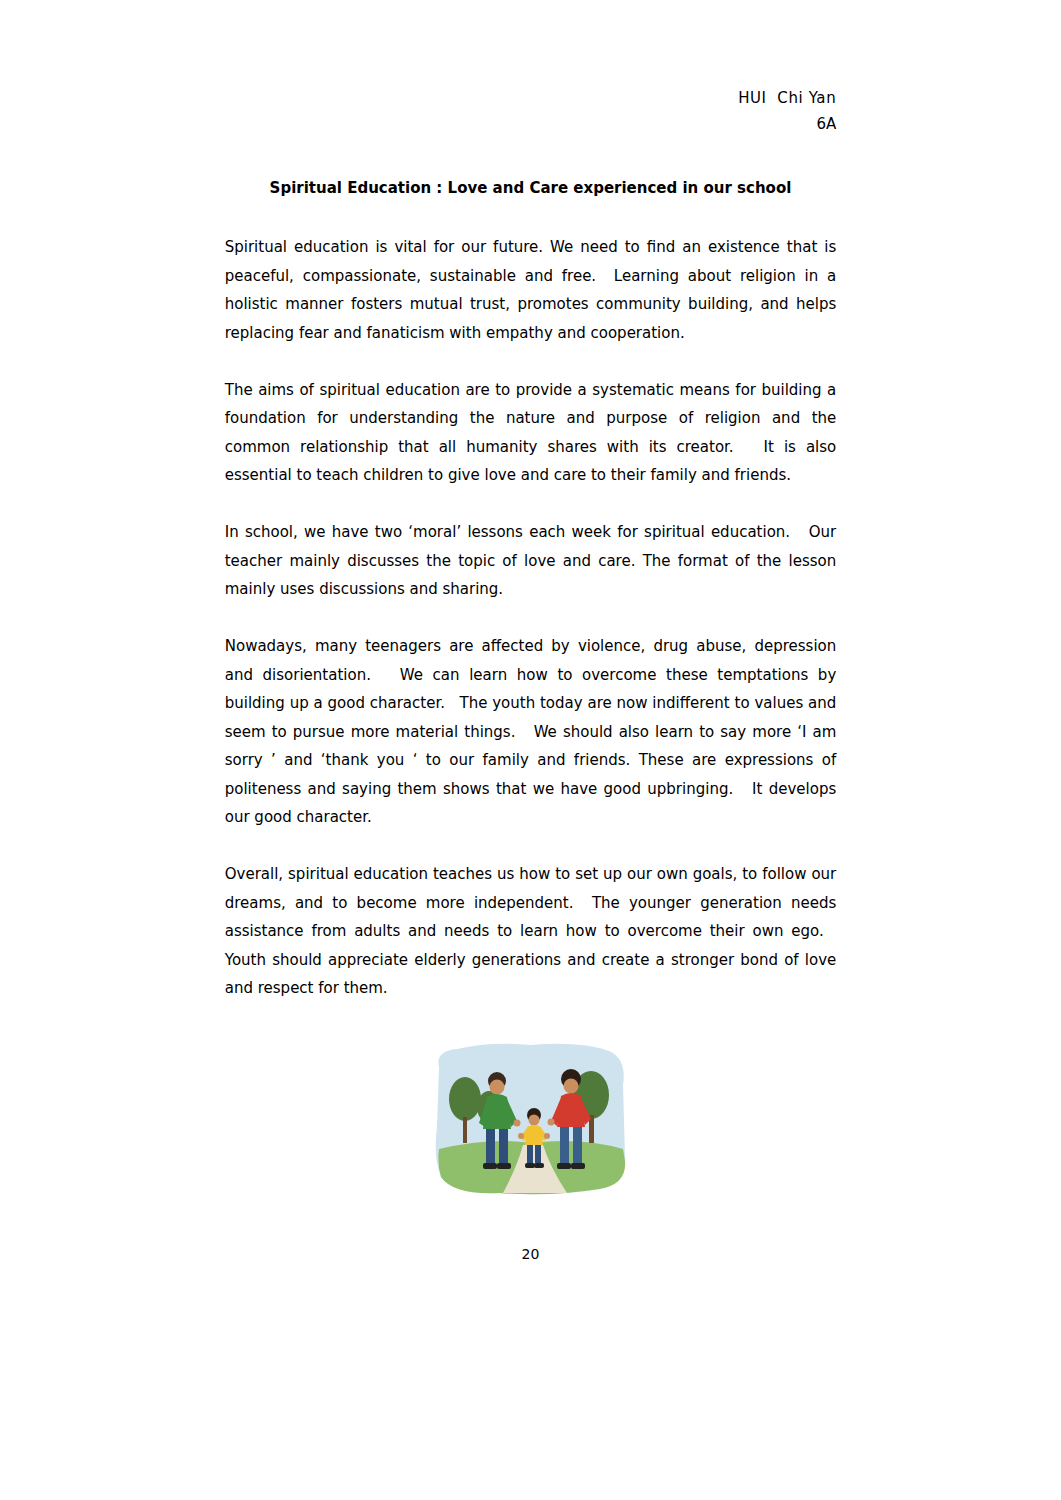HUI Chi Yan
6A
Spiritual Education : Love and Care experienced in our school
Spiritual education is vital for our future. We need to find an existence that is peaceful, compassionate, sustainable and free. Learning about religion in a holistic manner fosters mutual trust, promotes community building, and helps replacing fear and fanaticism with empathy and cooperation.
The aims of spiritual education are to provide a systematic means for building a foundation for understanding the nature and purpose of religion and the common relationship that all humanity shares with its creator. It is also essential to teach children to give love and care to their family and friends.
In school, we have two ‘moral’ lessons each week for spiritual education. Our teacher mainly discusses the topic of love and care. The format of the lesson mainly uses discussions and sharing.
Nowadays, many teenagers are affected by violence, drug abuse, depression and disorientation. We can learn how to overcome these temptations by building up a good character. The youth today are now indifferent to values and seem to pursue more material things. We should also learn to say more ‘I am sorry ’ and ‘thank you ‘ to our family and friends. These are expressions of politeness and saying them shows that we have good upbringing. It develops our good character.
Overall, spiritual education teaches us how to set up our own goals, to follow our dreams, and to become more independent. The younger generation needs assistance from adults and needs to learn how to overcome their own ego. Youth should appreciate elderly generations and create a stronger bond of love and respect for them.
20